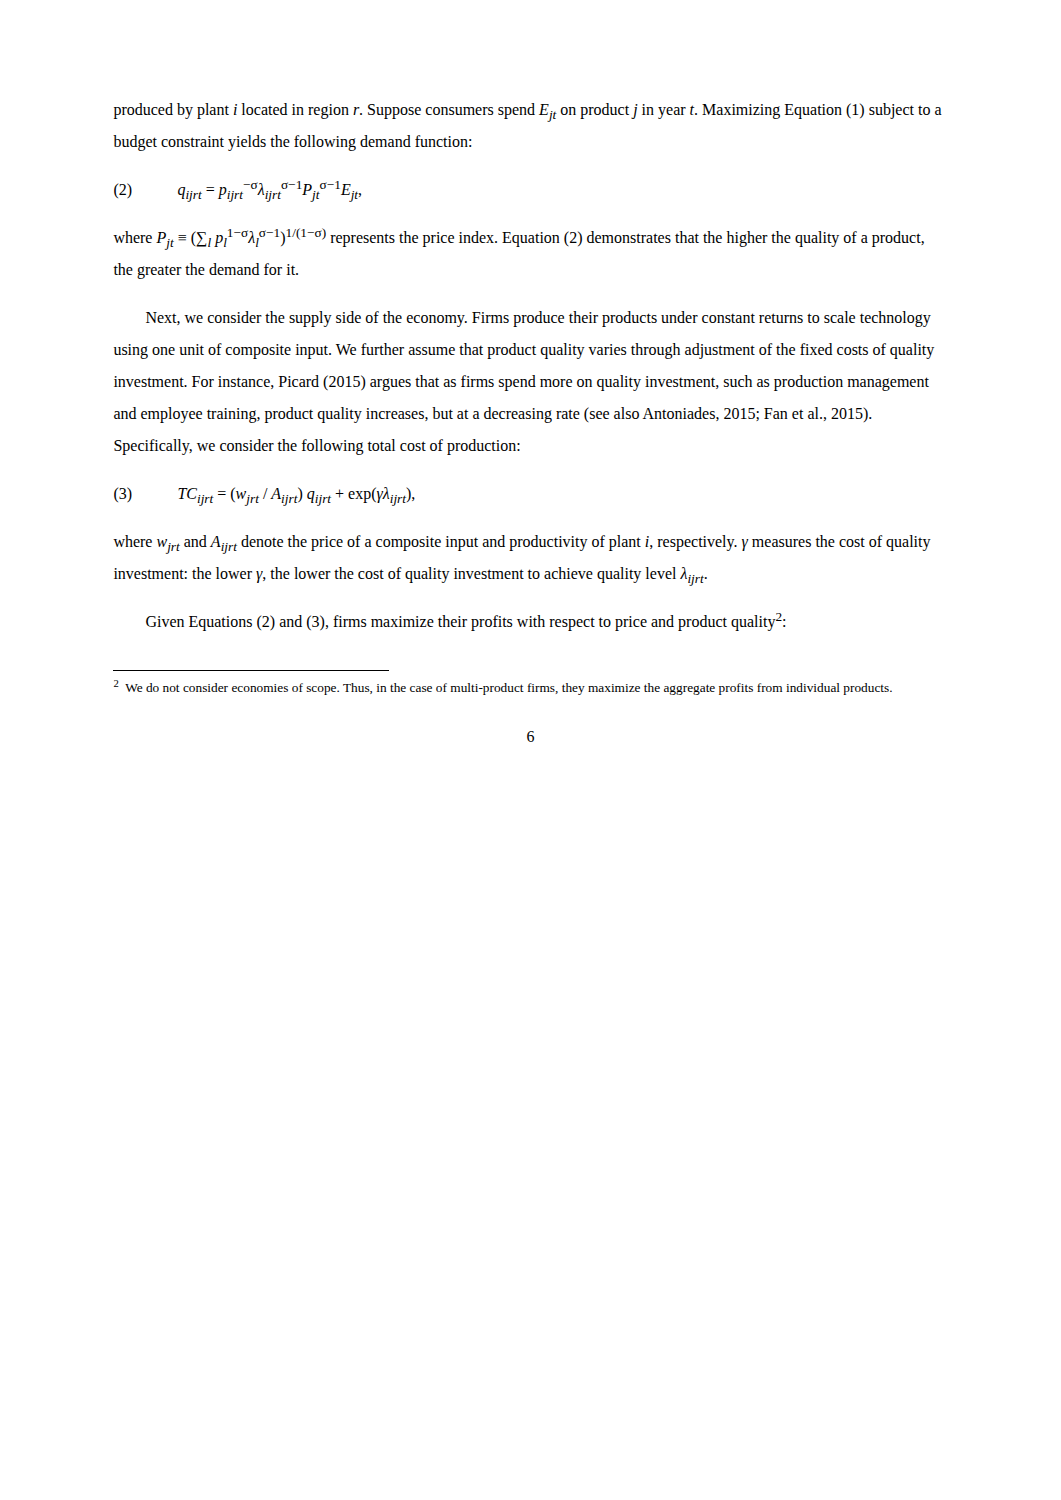produced by plant i located in region r. Suppose consumers spend Ejt on product j in year t. Maximizing Equation (1) subject to a budget constraint yields the following demand function:
(2) qijrt = pijrt−σλijrtσ−1Pjtσ−1Ejt,
where Pjt ≡ (∑l pl1−σλlσ−1)1/(1−σ) represents the price index. Equation (2) demonstrates that the higher the quality of a product, the greater the demand for it.
Next, we consider the supply side of the economy. Firms produce their products under constant returns to scale technology using one unit of composite input. We further assume that product quality varies through adjustment of the fixed costs of quality investment. For instance, Picard (2015) argues that as firms spend more on quality investment, such as production management and employee training, product quality increases, but at a decreasing rate (see also Antoniades, 2015; Fan et al., 2015). Specifically, we consider the following total cost of production:
(3) TCijrt = (wjrt / Aijrt) qijrt + exp(γλijrt),
where wjrt and Aijrt denote the price of a composite input and productivity of plant i, respectively. γ measures the cost of quality investment: the lower γ, the lower the cost of quality investment to achieve quality level λijrt.
Given Equations (2) and (3), firms maximize their profits with respect to price and product quality2:
2 We do not consider economies of scope. Thus, in the case of multi-product firms, they maximize the aggregate profits from individual products.
6